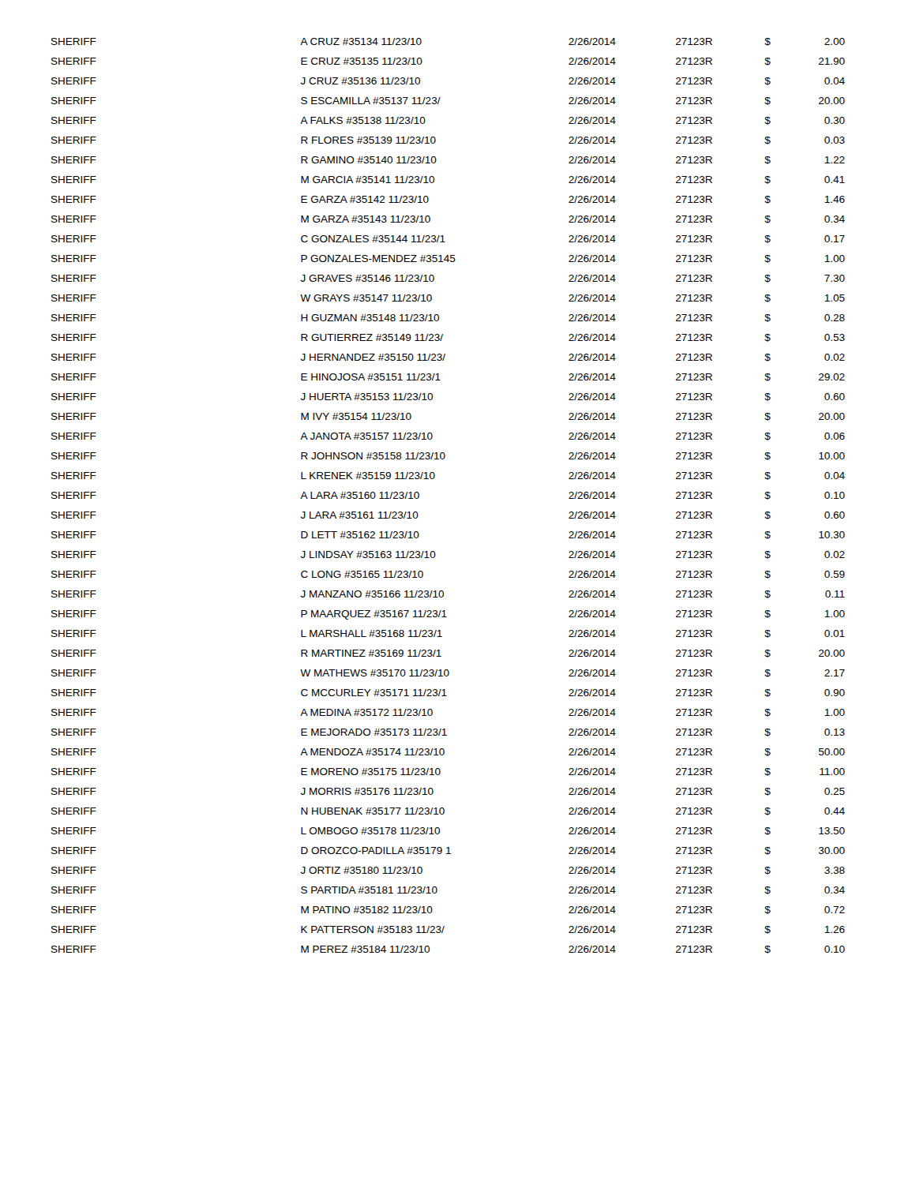| SHERIFF | A CRUZ #35134 11/23/10 | 2/26/2014 | 27123R | $ | 2.00 |
| SHERIFF | E CRUZ #35135 11/23/10 | 2/26/2014 | 27123R | $ | 21.90 |
| SHERIFF | J CRUZ #35136 11/23/10 | 2/26/2014 | 27123R | $ | 0.04 |
| SHERIFF | S ESCAMILLA #35137 11/23/ | 2/26/2014 | 27123R | $ | 20.00 |
| SHERIFF | A FALKS #35138 11/23/10 | 2/26/2014 | 27123R | $ | 0.30 |
| SHERIFF | R FLORES #35139 11/23/10 | 2/26/2014 | 27123R | $ | 0.03 |
| SHERIFF | R GAMINO #35140 11/23/10 | 2/26/2014 | 27123R | $ | 1.22 |
| SHERIFF | M GARCIA #35141 11/23/10 | 2/26/2014 | 27123R | $ | 0.41 |
| SHERIFF | E GARZA #35142 11/23/10 | 2/26/2014 | 27123R | $ | 1.46 |
| SHERIFF | M GARZA #35143 11/23/10 | 2/26/2014 | 27123R | $ | 0.34 |
| SHERIFF | C GONZALES #35144 11/23/1 | 2/26/2014 | 27123R | $ | 0.17 |
| SHERIFF | P GONZALES-MENDEZ #35145 | 2/26/2014 | 27123R | $ | 1.00 |
| SHERIFF | J GRAVES #35146 11/23/10 | 2/26/2014 | 27123R | $ | 7.30 |
| SHERIFF | W GRAYS #35147 11/23/10 | 2/26/2014 | 27123R | $ | 1.05 |
| SHERIFF | H GUZMAN #35148 11/23/10 | 2/26/2014 | 27123R | $ | 0.28 |
| SHERIFF | R GUTIERREZ #35149 11/23/ | 2/26/2014 | 27123R | $ | 0.53 |
| SHERIFF | J HERNANDEZ #35150 11/23/ | 2/26/2014 | 27123R | $ | 0.02 |
| SHERIFF | E HINOJOSA #35151 11/23/1 | 2/26/2014 | 27123R | $ | 29.02 |
| SHERIFF | J HUERTA #35153 11/23/10 | 2/26/2014 | 27123R | $ | 0.60 |
| SHERIFF | M IVY #35154 11/23/10 | 2/26/2014 | 27123R | $ | 20.00 |
| SHERIFF | A JANOTA #35157 11/23/10 | 2/26/2014 | 27123R | $ | 0.06 |
| SHERIFF | R JOHNSON #35158 11/23/10 | 2/26/2014 | 27123R | $ | 10.00 |
| SHERIFF | L KRENEK #35159 11/23/10 | 2/26/2014 | 27123R | $ | 0.04 |
| SHERIFF | A LARA #35160 11/23/10 | 2/26/2014 | 27123R | $ | 0.10 |
| SHERIFF | J LARA #35161 11/23/10 | 2/26/2014 | 27123R | $ | 0.60 |
| SHERIFF | D LETT #35162 11/23/10 | 2/26/2014 | 27123R | $ | 10.30 |
| SHERIFF | J LINDSAY #35163 11/23/10 | 2/26/2014 | 27123R | $ | 0.02 |
| SHERIFF | C LONG #35165 11/23/10 | 2/26/2014 | 27123R | $ | 0.59 |
| SHERIFF | J MANZANO #35166 11/23/10 | 2/26/2014 | 27123R | $ | 0.11 |
| SHERIFF | P MAARQUEZ #35167 11/23/1 | 2/26/2014 | 27123R | $ | 1.00 |
| SHERIFF | L MARSHALL #35168 11/23/1 | 2/26/2014 | 27123R | $ | 0.01 |
| SHERIFF | R MARTINEZ #35169 11/23/1 | 2/26/2014 | 27123R | $ | 20.00 |
| SHERIFF | W MATHEWS #35170 11/23/10 | 2/26/2014 | 27123R | $ | 2.17 |
| SHERIFF | C MCCURLEY #35171 11/23/1 | 2/26/2014 | 27123R | $ | 0.90 |
| SHERIFF | A MEDINA #35172 11/23/10 | 2/26/2014 | 27123R | $ | 1.00 |
| SHERIFF | E MEJORADO #35173 11/23/1 | 2/26/2014 | 27123R | $ | 0.13 |
| SHERIFF | A MENDOZA #35174 11/23/10 | 2/26/2014 | 27123R | $ | 50.00 |
| SHERIFF | E MORENO #35175 11/23/10 | 2/26/2014 | 27123R | $ | 11.00 |
| SHERIFF | J MORRIS #35176 11/23/10 | 2/26/2014 | 27123R | $ | 0.25 |
| SHERIFF | N HUBENAK #35177 11/23/10 | 2/26/2014 | 27123R | $ | 0.44 |
| SHERIFF | L OMBOGO #35178 11/23/10 | 2/26/2014 | 27123R | $ | 13.50 |
| SHERIFF | D OROZCO-PADILLA #35179 1 | 2/26/2014 | 27123R | $ | 30.00 |
| SHERIFF | J ORTIZ #35180 11/23/10 | 2/26/2014 | 27123R | $ | 3.38 |
| SHERIFF | S PARTIDA #35181 11/23/10 | 2/26/2014 | 27123R | $ | 0.34 |
| SHERIFF | M PATINO #35182 11/23/10 | 2/26/2014 | 27123R | $ | 0.72 |
| SHERIFF | K PATTERSON #35183 11/23/ | 2/26/2014 | 27123R | $ | 1.26 |
| SHERIFF | M PEREZ #35184 11/23/10 | 2/26/2014 | 27123R | $ | 0.10 |